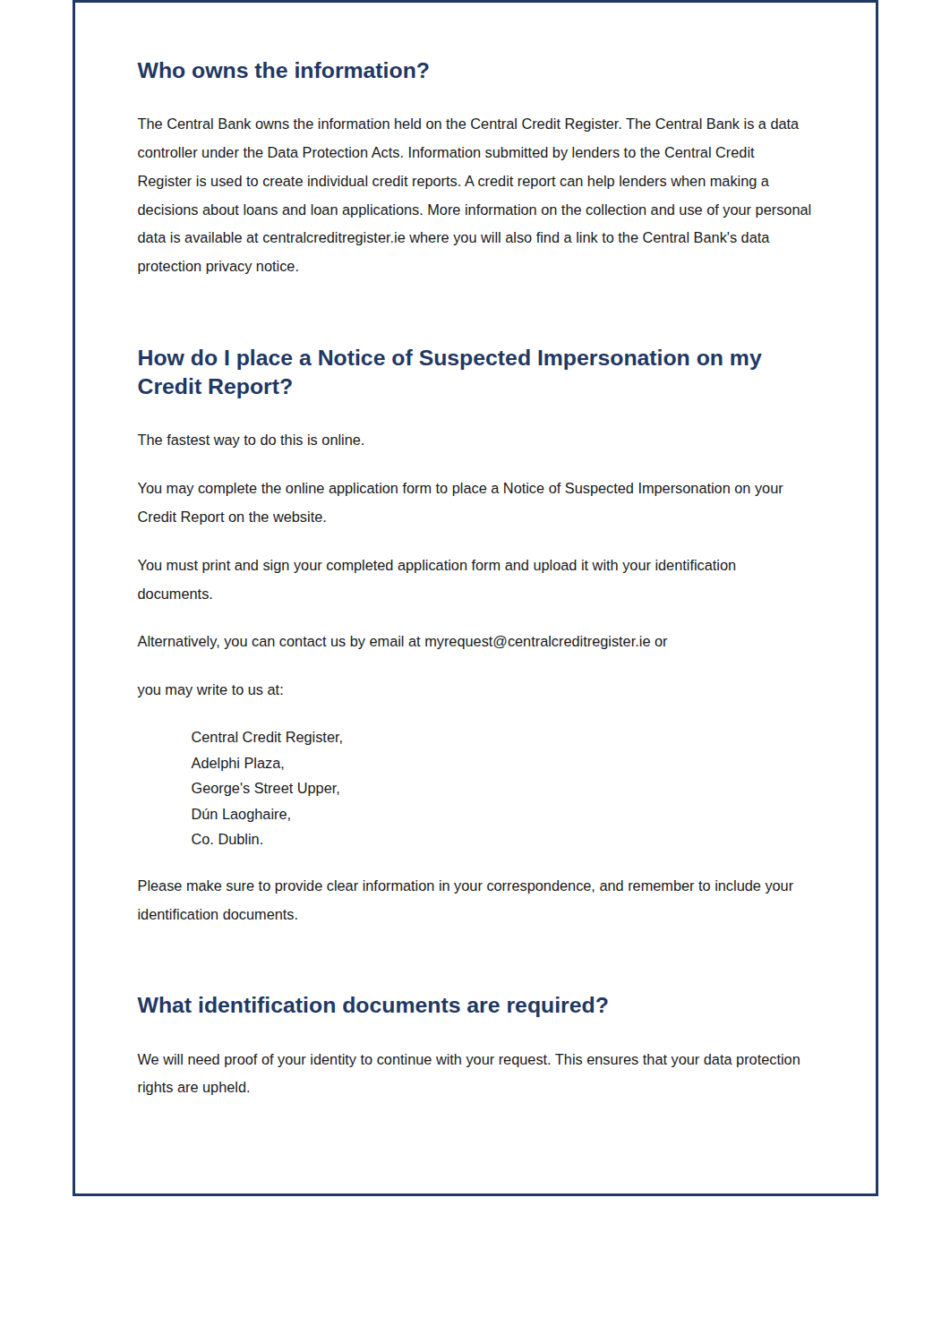Who owns the information?
The Central Bank owns the information held on the Central Credit Register. The Central Bank is a data controller under the Data Protection Acts. Information submitted by lenders to the Central Credit Register is used to create individual credit reports. A credit report can help lenders when making a decisions about loans and loan applications. More information on the collection and use of your personal data is available at centralcreditregister.ie where you will also find a link to the Central Bank's data protection privacy notice.
How do I place a Notice of Suspected Impersonation on my Credit Report?
The fastest way to do this is online.
You may complete the online application form to place a Notice of Suspected Impersonation on your Credit Report on the website.
You must print and sign your completed application form and upload it with your identification documents.
Alternatively, you can contact us by email at myrequest@centralcreditregister.ie or
you may write to us at:
Central Credit Register,
Adelphi Plaza,
George's Street Upper,
Dún Laoghaire,
Co. Dublin.
Please make sure to provide clear information in your correspondence, and remember to include your identification documents.
What identification documents are required?
We will need proof of your identity to continue with your request. This ensures that your data protection rights are upheld.